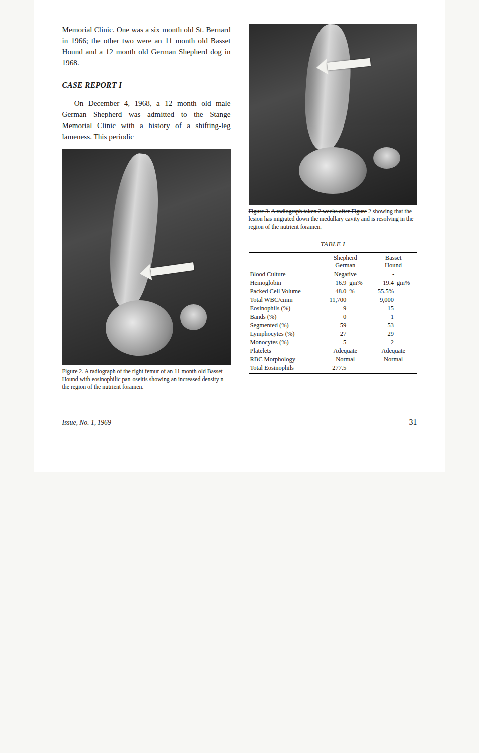Memorial Clinic. One was a six month old St. Bernard in 1966; the other two were an 11 month old Basset Hound and a 12 month old German Shepherd dog in 1968.
CASE REPORT I
On December 4, 1968, a 12 month old male German Shepherd was admitted to the Stange Memorial Clinic with a history of a shifting-leg lameness. This periodic
Figure 2. A radiograph of the right femur of an 11 month old Basset Hound with eosinophilic pan‑oseitis showing an increased density n the region of the nutrient foramen.
Figure 3. A radiograph taken 2 weeks after Figure 2 showing that the lesion has migrated down the medullary cavity and is resolving in the region of the nutrient foramen.
TABLE I
| | Shepherd German | Basset Hound |
| --- | --- | --- |
| Blood Culture | Negative | - |
| Hemoglobin | 16.9 | gm% | 19.4 | gm% |
| Packed Cell Volume | 48.0 | % | 55.5% | |
| Total WBC/cmm | 11,700 | | 9,000 | |
| Eosinophils (%) | 9 | | 15 | |
| Bands (%) | 0 | | 1 | |
| Segmented (%) | 59 | | 53 | |
| Lymphocytes (%) | 27 | | 29 | |
| Monocytes (%) | 5 | | 2 | |
| Platelets | Adequate | Adequate |
| RBC Morphology | Normal | Normal |
| Total Eosinophils | 277.5 | | - |
Issue, No. 1, 1969 31